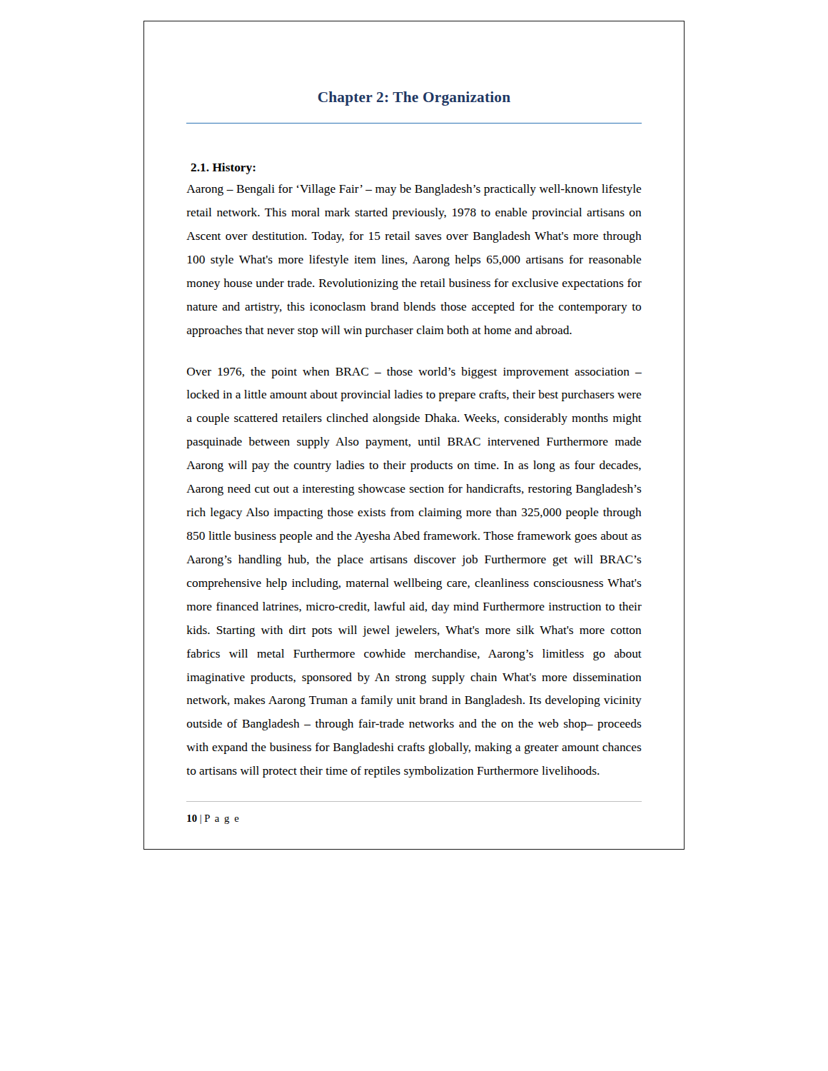Chapter 2: The Organization
2.1. History:
Aarong – Bengali for ‘Village Fair’ – may be Bangladesh’s practically well-known lifestyle retail network. This moral mark started previously, 1978 to enable provincial artisans on Ascent over destitution. Today, for 15 retail saves over Bangladesh What's more through 100 style What's more lifestyle item lines, Aarong helps 65,000 artisans for reasonable money house under trade. Revolutionizing the retail business for exclusive expectations for nature and artistry, this iconoclasm brand blends those accepted for the contemporary to approaches that never stop will win purchaser claim both at home and abroad.
Over 1976, the point when BRAC – those world’s biggest improvement association – locked in a little amount about provincial ladies to prepare crafts, their best purchasers were a couple scattered retailers clinched alongside Dhaka. Weeks, considerably months might pasquinade between supply Also payment, until BRAC intervened Furthermore made Aarong will pay the country ladies to their products on time. In as long as four decades, Aarong need cut out a interesting showcase section for handicrafts, restoring Bangladesh’s rich legacy Also impacting those exists from claiming more than 325,000 people through 850 little business people and the Ayesha Abed framework. Those framework goes about as Aarong’s handling hub, the place artisans discover job Furthermore get will BRAC’s comprehensive help including, maternal wellbeing care, cleanliness consciousness What's more financed latrines, micro-credit, lawful aid, day mind Furthermore instruction to their kids. Starting with dirt pots will jewel jewelers, What's more silk What's more cotton fabrics will metal Furthermore cowhide merchandise, Aarong’s limitless go about imaginative products, sponsored by An strong supply chain What's more dissemination network, makes Aarong Truman a family unit brand in Bangladesh. Its developing vicinity outside of Bangladesh – through fair-trade networks and the on the web shop– proceeds with expand the business for Bangladeshi crafts globally, making a greater amount chances to artisans will protect their time of reptiles symbolization Furthermore livelihoods.
10 | P a g e